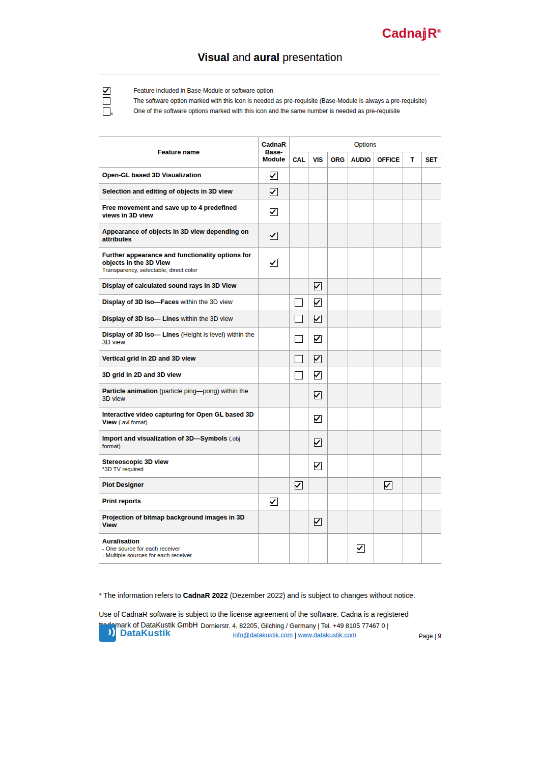Cadna𝕛 R®
Visual and aural presentation
| | Feature included in Base-Module or software option |
| | The software option marked with this icon is needed as pre-requisite (Base-Module is always a pre-requisite) |
| x | One of the software options marked with this icon and the same number is needed as pre-requisite |
| Feature name | CadnaR Base- Module | Options |
| --- | --- | --- |
| CAL | VIS | ORG | AUDIO | OFFICE | T | SET |
| Open-GL based 3D Visualization | | | | | | | | |
| Selection and editing of objects in 3D view | | | | | | | | |
| Free movement and save up to 4 predefined views in 3D view | | | | | | | | |
| Appearance of objects in 3D view depending on attributes | | | | | | | | |
| Further appearance and functionality options for objects in the 3D View Transparency, selectable, direct color | | | | | | | | |
| Display of calculated sound rays in 3D View | | | | | | | | |
| Display of 3D Iso—Faces within the 3D view | | | | | | | | |
| Display of 3D Iso— Lines within the 3D view | | | | | | | | |
| Display of 3D Iso— Lines (Height is level) within the 3D view | | | | | | | | |
| Vertical grid in 2D and 3D view | | | | | | | | |
| 3D grid in 2D and 3D view | | | | | | | | |
| Particle animation (particle ping—pong) within the 3D view | | | | | | | | |
| Interactive video capturing for Open GL based 3D View (.avi fomat) | | | | | | | | |
| Import and visualization of 3D—Symbols (.obj format) | | | | | | | | |
| Stereoscopic 3D view *3D TV required | | | | | | | | |
| Plot Designer | | | | | | | | |
| Print reports | | | | | | | | |
| Projection of bitmap background images in 3D View | | | | | | | | |
| Auralisation - One source for each receiver - Multiple sources for each receiver | | | | | | | | |
* The information refers to CadnaR 2022 (Dezember 2022) and is subject to changes without notice.
Use of CadnaR software is subject to the license agreement of the software. Cadna is a registered trademark of DataKustik GmbH
DataKustik
Dornierstr. 4, 82205, Gilching / Germany | Tel. +49 8105 77467 0 | info@datakustik.com | www.datakustik.com
Page | 9